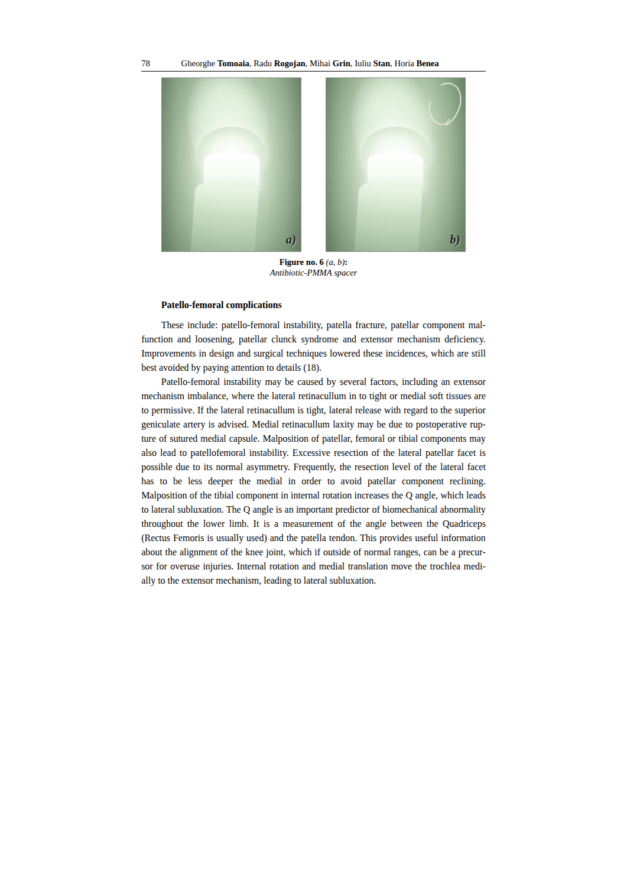78
Gheorghe Tomoaia, Radu Rogojan, Mihai Grin, Iuliu Stan, Horia Benea
a)
b)
Figure no. 6 (a, b):
Antibiotic-PMMA spacer
Patello-femoral complications
These include: patello-femoral instability, patella fracture, patellar component malfunction and loosening, patellar clunck syndrome and extensor mechanism deficiency. Improvements in design and surgical techniques lowered these incidences, which are still best avoided by paying attention to details (18).
Patello-femoral instability may be caused by several factors, including an extensor mechanism imbalance, where the lateral retinacullum in to tight or medial soft tissues are to permissive. If the lateral retinacullum is tight, lateral release with regard to the superior geniculate artery is advised. Medial retinacullum laxity may be due to postoperative rupture of sutured medial capsule. Malposition of patellar, femoral or tibial components may also lead to patellofemoral instability. Excessive resection of the lateral patellar facet is possible due to its normal asymmetry. Frequently, the resection level of the lateral facet has to be less deeper the medial in order to avoid patellar component reclining. Malposition of the tibial component in internal rotation increases the Q angle, which leads to lateral subluxation. The Q angle is an important predictor of biomechanical abnormality throughout the lower limb. It is a measurement of the angle between the Quadriceps (Rectus Femoris is usually used) and the patella tendon. This provides useful information about the alignment of the knee joint, which if outside of normal ranges, can be a precursor for overuse injuries. Internal rotation and medial translation move the trochlea medially to the extensor mechanism, leading to lateral subluxation.